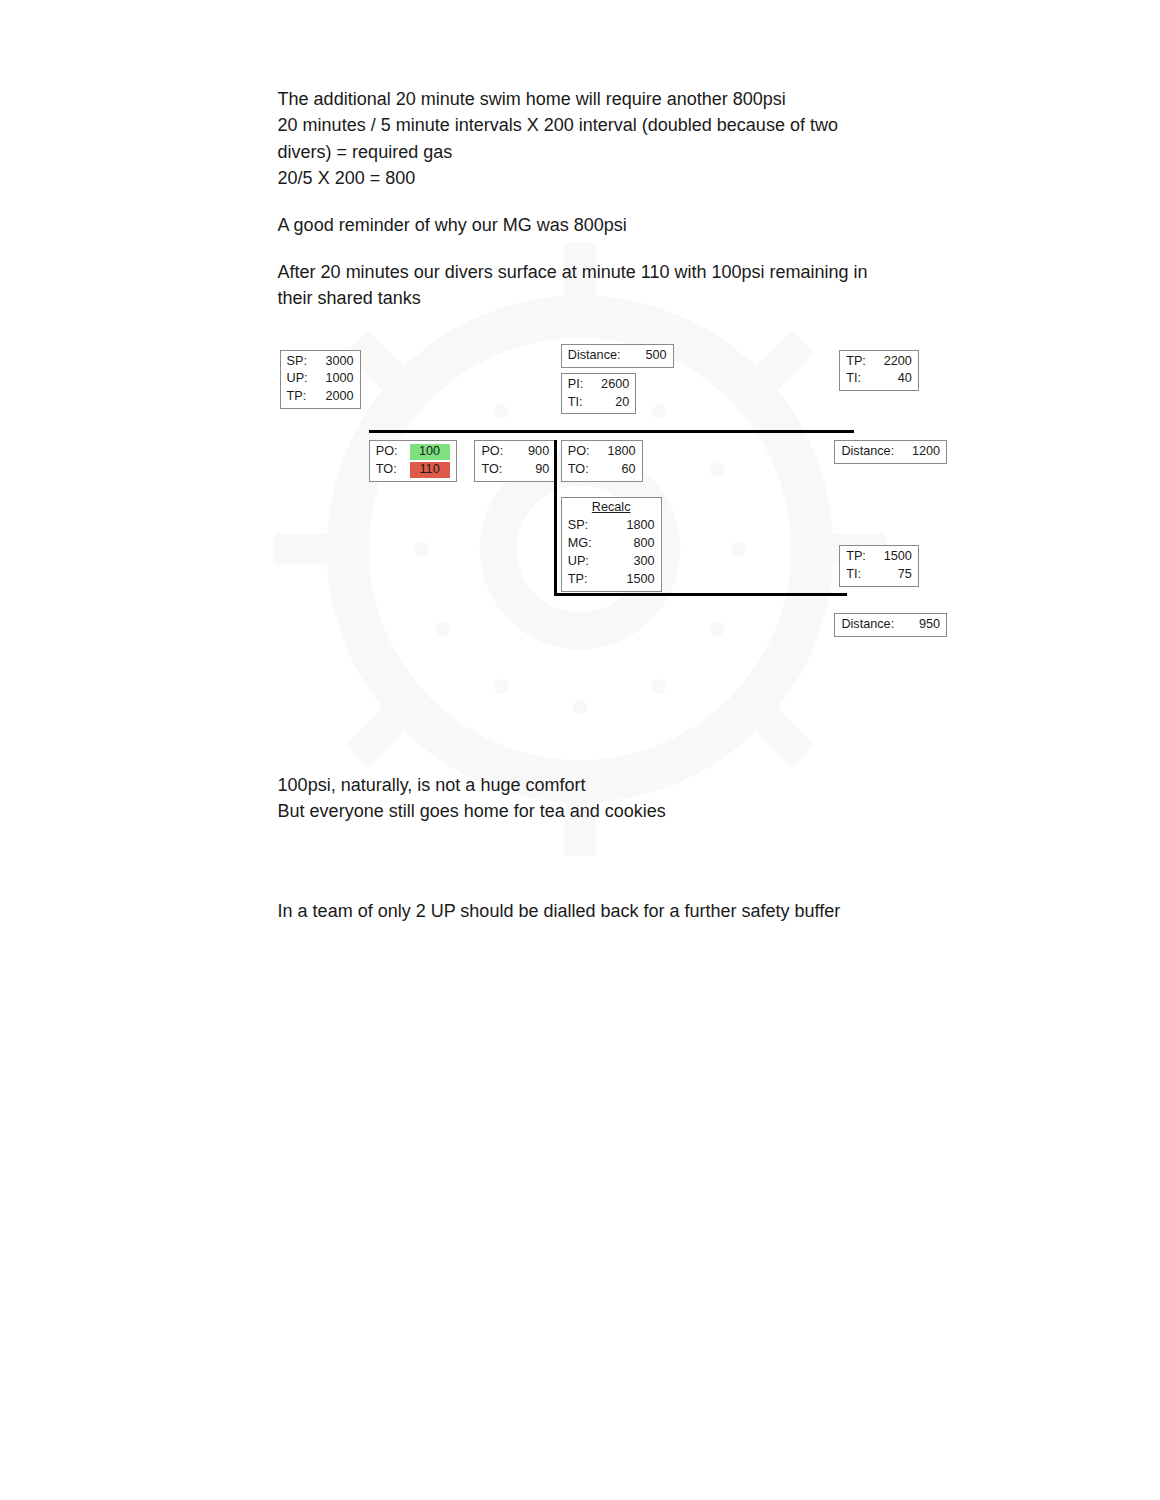The additional 20 minute swim home will require another 800psi
20 minutes / 5 minute intervals X 200 interval (doubled because of two divers) = required gas
20/5 X 200 = 800
A good reminder of why our MG was 800psi
After 20 minutes our divers surface at minute 110 with 100psi remaining in their shared tanks
| SP: | 3000 |
| UP: | 1000 |
| TP: | 2000 |
| Distance: | 500 |
| PI: | 2600 |
| TI: | 20 |
| TP: | 2200 |
| TI: | 40 |
| PO: | 100 |
| TO: | 110 |
| PO: | 900 |
| TO: | 90 |
| PO: | 1800 |
| TO: | 60 |
| Distance: | 1200 |
Recalc
| SP: | 1800 |
| MG: | 800 |
| UP: | 300 |
| TP: | 1500 |
| TP: | 1500 |
| TI: | 75 |
| Distance: | 950 |
100psi, naturally, is not a huge comfort
But everyone still goes home for tea and cookies
In a team of only 2 UP should be dialled back for a further safety buffer